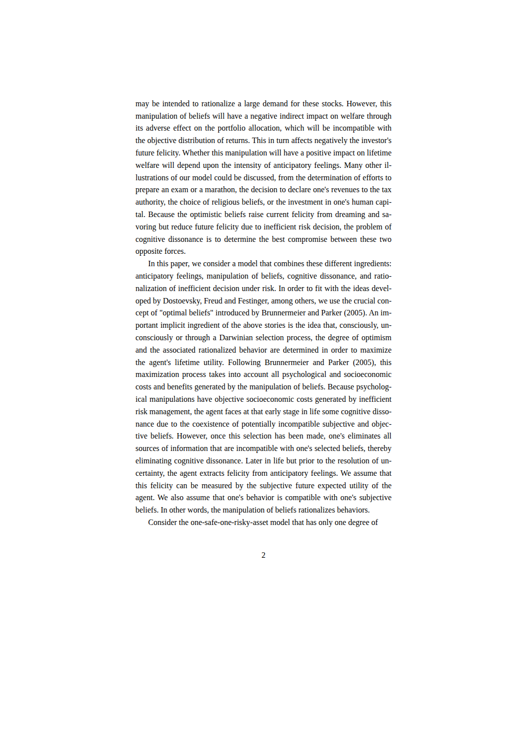may be intended to rationalize a large demand for these stocks. However, this manipulation of beliefs will have a negative indirect impact on welfare through its adverse effect on the portfolio allocation, which will be incompatible with the objective distribution of returns. This in turn affects negatively the investor's future felicity. Whether this manipulation will have a positive impact on lifetime welfare will depend upon the intensity of anticipatory feelings. Many other illustrations of our model could be discussed, from the determination of efforts to prepare an exam or a marathon, the decision to declare one's revenues to the tax authority, the choice of religious beliefs, or the investment in one's human capital. Because the optimistic beliefs raise current felicity from dreaming and savoring but reduce future felicity due to inefficient risk decision, the problem of cognitive dissonance is to determine the best compromise between these two opposite forces.
In this paper, we consider a model that combines these different ingredients: anticipatory feelings, manipulation of beliefs, cognitive dissonance, and rationalization of inefficient decision under risk. In order to fit with the ideas developed by Dostoevsky, Freud and Festinger, among others, we use the crucial concept of "optimal beliefs" introduced by Brunnermeier and Parker (2005). An important implicit ingredient of the above stories is the idea that, consciously, unconsciously or through a Darwinian selection process, the degree of optimism and the associated rationalized behavior are determined in order to maximize the agent's lifetime utility. Following Brunnermeier and Parker (2005), this maximization process takes into account all psychological and socioeconomic costs and benefits generated by the manipulation of beliefs. Because psychological manipulations have objective socioeconomic costs generated by inefficient risk management, the agent faces at that early stage in life some cognitive dissonance due to the coexistence of potentially incompatible subjective and objective beliefs. However, once this selection has been made, one's eliminates all sources of information that are incompatible with one's selected beliefs, thereby eliminating cognitive dissonance. Later in life but prior to the resolution of uncertainty, the agent extracts felicity from anticipatory feelings. We assume that this felicity can be measured by the subjective future expected utility of the agent. We also assume that one's behavior is compatible with one's subjective beliefs. In other words, the manipulation of beliefs rationalizes behaviors.
Consider the one-safe-one-risky-asset model that has only one degree of
2